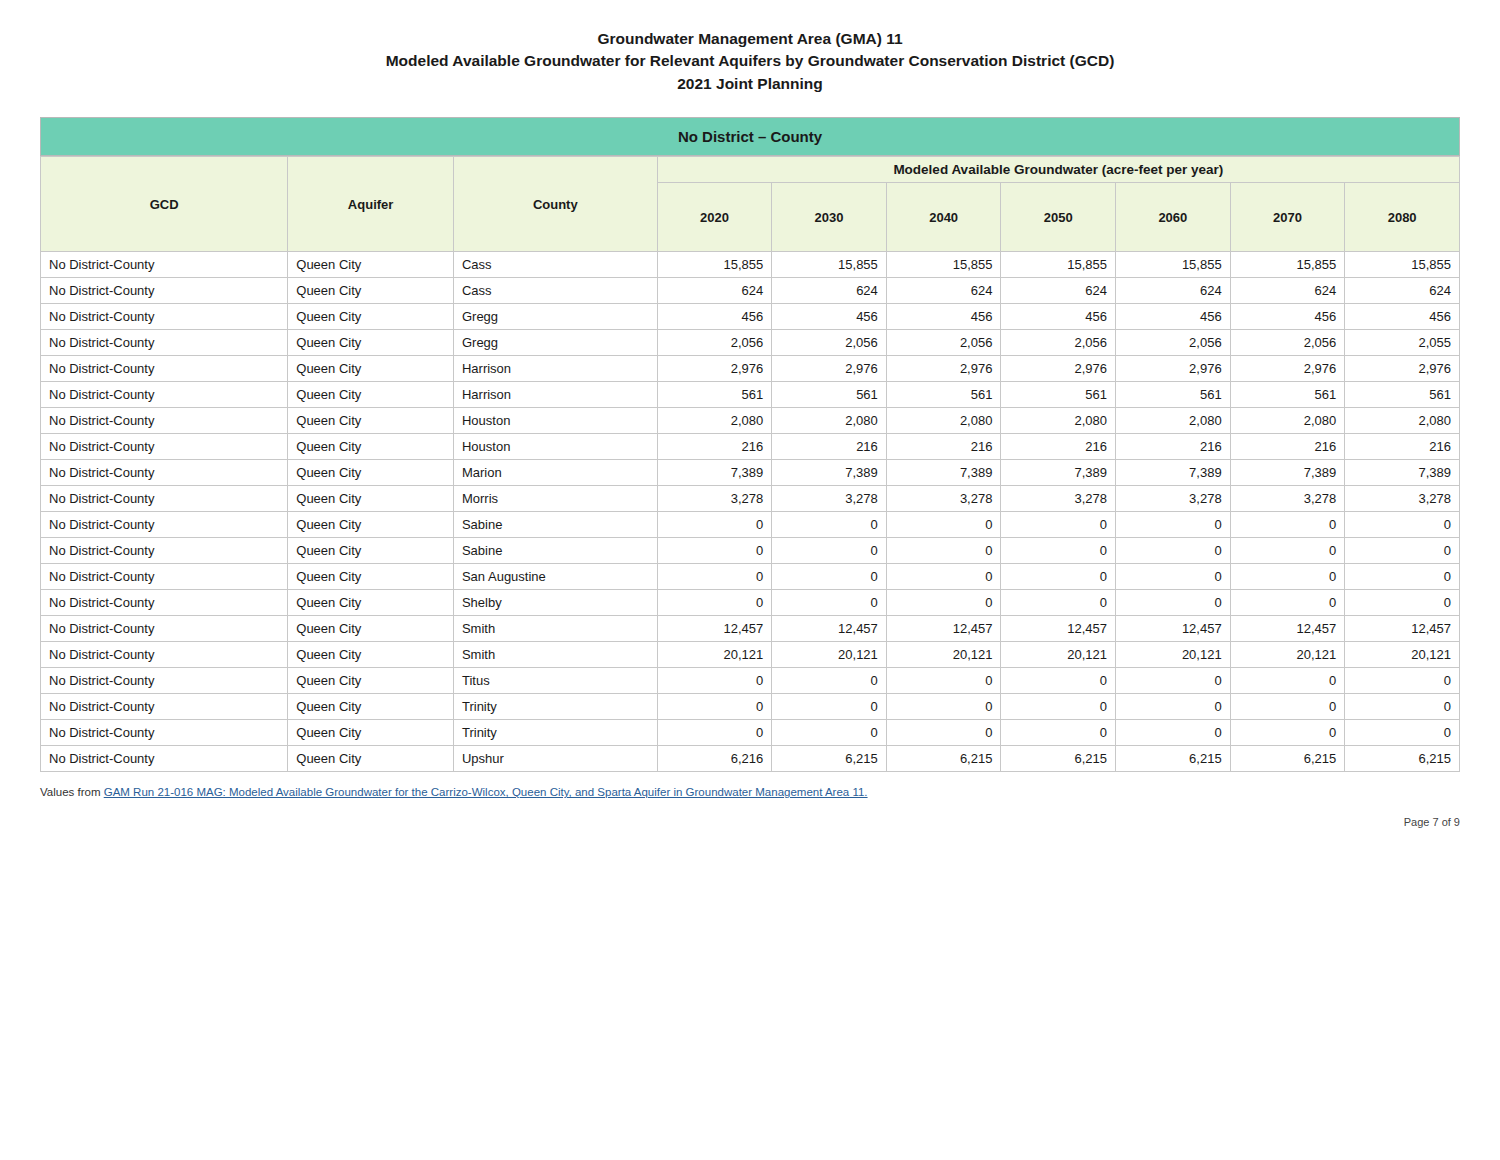Groundwater Management Area (GMA) 11
Modeled Available Groundwater for Relevant Aquifers by Groundwater Conservation District (GCD)
2021 Joint Planning
No District – County
| GCD | Aquifer | County | Modeled Available Groundwater (acre-feet per year) |
| --- | --- | --- | --- |
| 2020 | 2030 | 2040 | 2050 | 2060 | 2070 | 2080 |
| No District-County | Queen City | Cass | 15,855 | 15,855 | 15,855 | 15,855 | 15,855 | 15,855 | 15,855 |
| No District-County | Queen City | Cass | 624 | 624 | 624 | 624 | 624 | 624 | 624 |
| No District-County | Queen City | Gregg | 456 | 456 | 456 | 456 | 456 | 456 | 456 |
| No District-County | Queen City | Gregg | 2,056 | 2,056 | 2,056 | 2,056 | 2,056 | 2,056 | 2,055 |
| No District-County | Queen City | Harrison | 2,976 | 2,976 | 2,976 | 2,976 | 2,976 | 2,976 | 2,976 |
| No District-County | Queen City | Harrison | 561 | 561 | 561 | 561 | 561 | 561 | 561 |
| No District-County | Queen City | Houston | 2,080 | 2,080 | 2,080 | 2,080 | 2,080 | 2,080 | 2,080 |
| No District-County | Queen City | Houston | 216 | 216 | 216 | 216 | 216 | 216 | 216 |
| No District-County | Queen City | Marion | 7,389 | 7,389 | 7,389 | 7,389 | 7,389 | 7,389 | 7,389 |
| No District-County | Queen City | Morris | 3,278 | 3,278 | 3,278 | 3,278 | 3,278 | 3,278 | 3,278 |
| No District-County | Queen City | Sabine | 0 | 0 | 0 | 0 | 0 | 0 | 0 |
| No District-County | Queen City | Sabine | 0 | 0 | 0 | 0 | 0 | 0 | 0 |
| No District-County | Queen City | San Augustine | 0 | 0 | 0 | 0 | 0 | 0 | 0 |
| No District-County | Queen City | Shelby | 0 | 0 | 0 | 0 | 0 | 0 | 0 |
| No District-County | Queen City | Smith | 12,457 | 12,457 | 12,457 | 12,457 | 12,457 | 12,457 | 12,457 |
| No District-County | Queen City | Smith | 20,121 | 20,121 | 20,121 | 20,121 | 20,121 | 20,121 | 20,121 |
| No District-County | Queen City | Titus | 0 | 0 | 0 | 0 | 0 | 0 | 0 |
| No District-County | Queen City | Trinity | 0 | 0 | 0 | 0 | 0 | 0 | 0 |
| No District-County | Queen City | Trinity | 0 | 0 | 0 | 0 | 0 | 0 | 0 |
| No District-County | Queen City | Upshur | 6,216 | 6,215 | 6,215 | 6,215 | 6,215 | 6,215 | 6,215 |
Values from GAM Run 21-016 MAG: Modeled Available Groundwater for the Carrizo-Wilcox, Queen City, and Sparta Aquifer in Groundwater Management Area 11.
Page 7 of 9